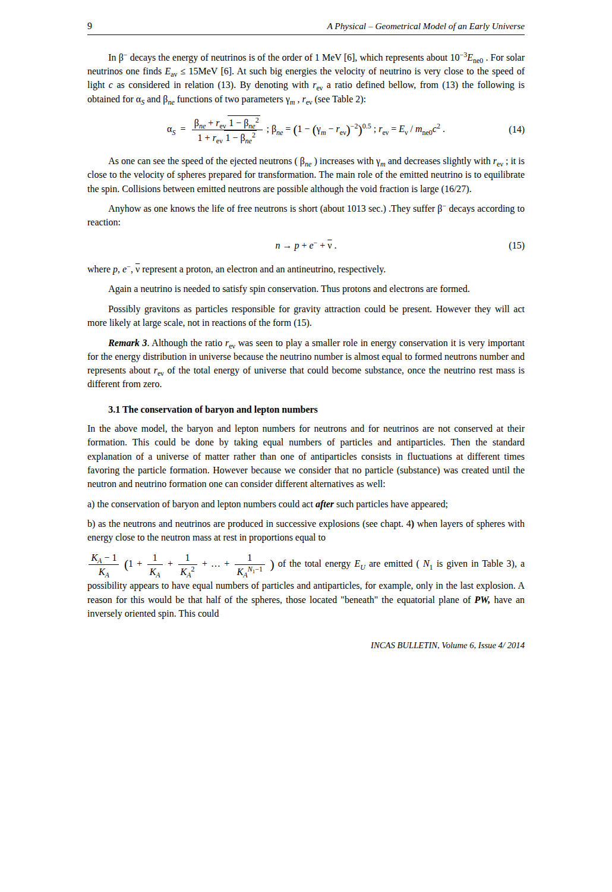9 A Physical – Geometrical Model of an Early Universe
In β− decays the energy of neutrinos is of the order of 1 MeV [6], which represents about 10−3Ene0 . For solar neutrinos one finds Eaν ≤ 15MeV [6]. At such big energies the velocity of neutrino is very close to the speed of light c as considered in relation (13). By denoting with reν a ratio defined bellow, from (13) the following is obtained for αS and βne functions of two parameters γm , reν (see Table 2):
αS = βne + reν 1 − βne2 1 + reν 1 − βne2 ; βne = (1 − (γm − reν)−2)0.5 ; reν = Eν / mne0c2 . (14)
As one can see the speed of the ejected neutrons ( βne ) increases with γm and decreases slightly with reν ; it is close to the velocity of spheres prepared for transformation. The main role of the emitted neutrino is to equilibrate the spin. Collisions between emitted neutrons are possible although the void fraction is large (16/27).
Anyhow as one knows the life of free neutrons is short (about 1013 sec.) .They suffer β− decays according to reaction:
n → p + e− + ν . (15)
where p, e−, ν represent a proton, an electron and an antineutrino, respectively.
Again a neutrino is needed to satisfy spin conservation. Thus protons and electrons are formed.
Possibly gravitons as particles responsible for gravity attraction could be present. However they will act more likely at large scale, not in reactions of the form (15).
Remark 3. Although the ratio reν was seen to play a smaller role in energy conservation it is very important for the energy distribution in universe because the neutrino number is almost equal to formed neutrons number and represents about reν of the total energy of universe that could become substance, once the neutrino rest mass is different from zero.
3.1 The conservation of baryon and lepton numbers
In the above model, the baryon and lepton numbers for neutrons and for neutrinos are not conserved at their formation. This could be done by taking equal numbers of particles and antiparticles. Then the standard explanation of a universe of matter rather than one of antiparticles consists in fluctuations at different times favoring the particle formation. However because we consider that no particle (substance) was created until the neutron and neutrino formation one can consider different alternatives as well:
a) the conservation of baryon and lepton numbers could act after such particles have appeared;
b) as the neutrons and neutrinos are produced in successive explosions (see chapt. 4) when layers of spheres with energy close to the neutron mass at rest in proportions equal to
KA − 1 KA (1 + 1 KA + 1 KA2 + … + 1 KAN1−1 ) of the total energy EU are emitted ( N1 is given in Table 3), a possibility appears to have equal numbers of particles and antiparticles, for example, only in the last explosion. A reason for this would be that half of the spheres, those located "beneath" the equatorial plane of PW, have an inversely oriented spin. This could
INCAS BULLETIN, Volume 6, Issue 4/ 2014